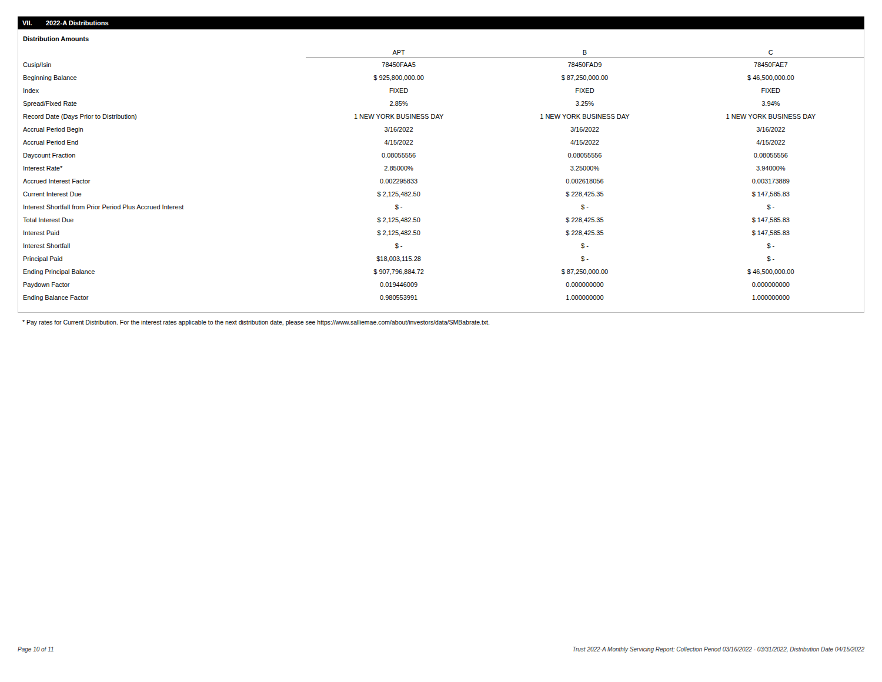VII. 2022-A Distributions
Distribution Amounts
| | APT | B | C |
| --- | --- | --- | --- |
| Cusip/Isin | 78450FAA5 | 78450FAD9 | 78450FAE7 |
| Beginning Balance | $ 925,800,000.00 | $ 87,250,000.00 | $ 46,500,000.00 |
| Index | FIXED | FIXED | FIXED |
| Spread/Fixed Rate | 2.85% | 3.25% | 3.94% |
| Record Date (Days Prior to Distribution) | 1 NEW YORK BUSINESS DAY | 1 NEW YORK BUSINESS DAY | 1 NEW YORK BUSINESS DAY |
| Accrual Period Begin | 3/16/2022 | 3/16/2022 | 3/16/2022 |
| Accrual Period End | 4/15/2022 | 4/15/2022 | 4/15/2022 |
| Daycount Fraction | 0.08055556 | 0.08055556 | 0.08055556 |
| Interest Rate* | 2.85000% | 3.25000% | 3.94000% |
| Accrued Interest Factor | 0.002295833 | 0.002618056 | 0.003173889 |
| Current Interest Due | $ 2,125,482.50 | $ 228,425.35 | $ 147,585.83 |
| Interest Shortfall from Prior Period Plus Accrued Interest | $ - | $ - | $ - |
| Total Interest Due | $ 2,125,482.50 | $ 228,425.35 | $ 147,585.83 |
| Interest Paid | $ 2,125,482.50 | $ 228,425.35 | $ 147,585.83 |
| Interest Shortfall | $ - | $ - | $ - |
| Principal Paid | $18,003,115.28 | $ - | $ - |
| Ending Principal Balance | $ 907,796,884.72 | $ 87,250,000.00 | $ 46,500,000.00 |
| Paydown Factor | 0.019446009 | 0.000000000 | 0.000000000 |
| Ending Balance Factor | 0.980553991 | 1.000000000 | 1.000000000 |
* Pay rates for Current Distribution. For the interest rates applicable to the next distribution date, please see https://www.salliemae.com/about/investors/data/SMBabrate.txt.
Page 10 of 11
Trust 2022-A Monthly Servicing Report: Collection Period 03/16/2022 - 03/31/2022, Distribution Date 04/15/2022